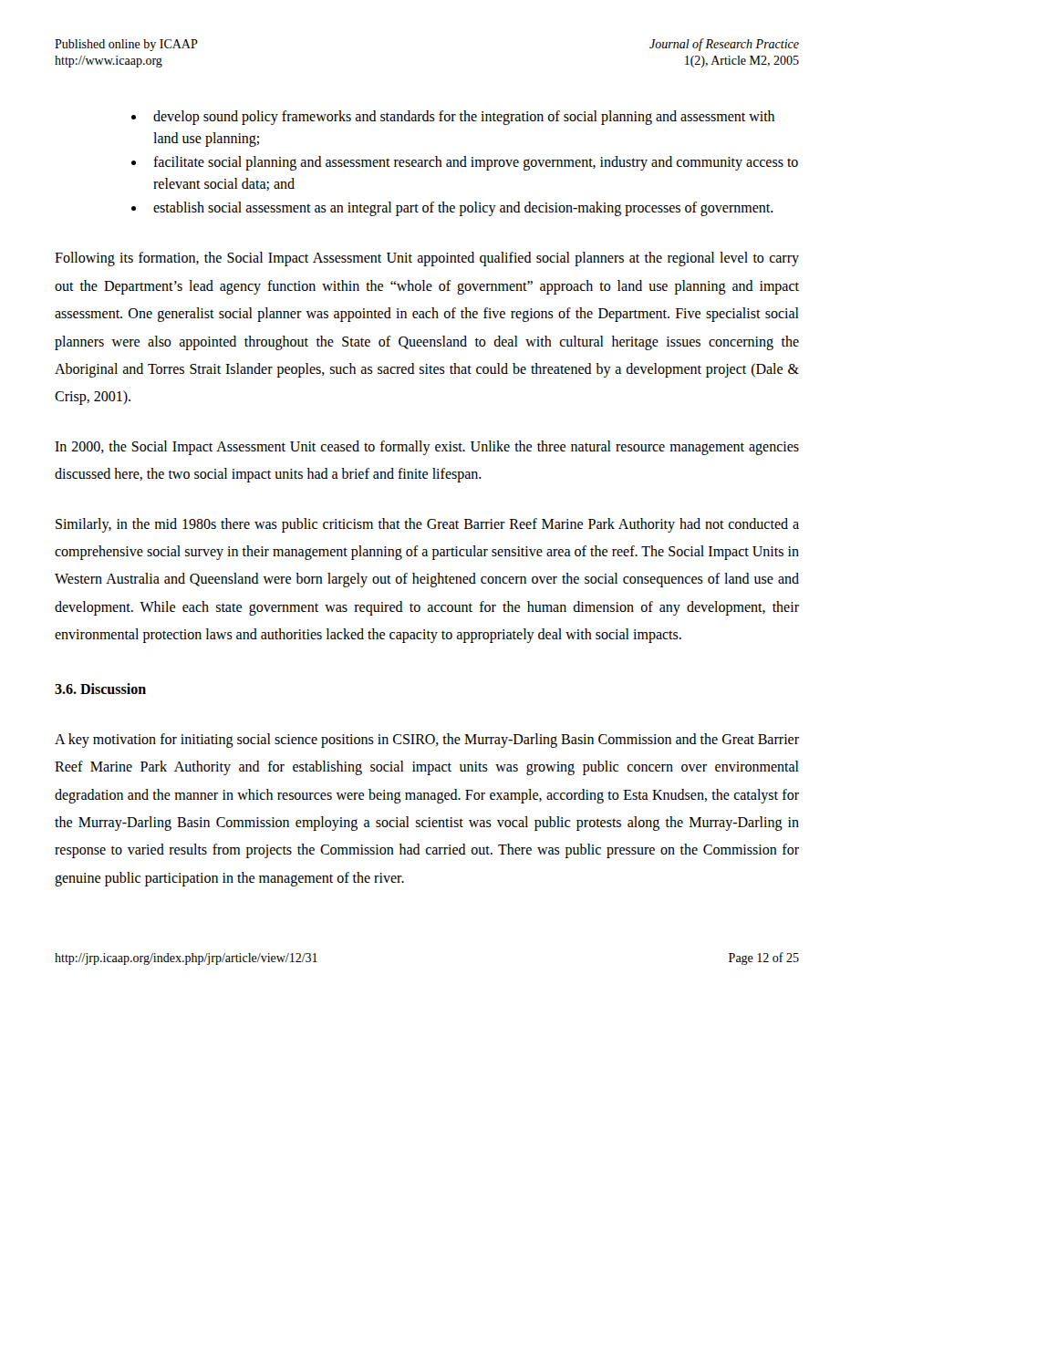Published online by ICAAP
http://www.icaap.org
Journal of Research Practice
1(2), Article M2, 2005
develop sound policy frameworks and standards for the integration of social planning and assessment with land use planning;
facilitate social planning and assessment research and improve government, industry and community access to relevant social data; and
establish social assessment as an integral part of the policy and decision-making processes of government.
Following its formation, the Social Impact Assessment Unit appointed qualified social planners at the regional level to carry out the Department’s lead agency function within the “whole of government” approach to land use planning and impact assessment. One generalist social planner was appointed in each of the five regions of the Department. Five specialist social planners were also appointed throughout the State of Queensland to deal with cultural heritage issues concerning the Aboriginal and Torres Strait Islander peoples, such as sacred sites that could be threatened by a development project (Dale & Crisp, 2001).
In 2000, the Social Impact Assessment Unit ceased to formally exist. Unlike the three natural resource management agencies discussed here, the two social impact units had a brief and finite lifespan.
Similarly, in the mid 1980s there was public criticism that the Great Barrier Reef Marine Park Authority had not conducted a comprehensive social survey in their management planning of a particular sensitive area of the reef. The Social Impact Units in Western Australia and Queensland were born largely out of heightened concern over the social consequences of land use and development. While each state government was required to account for the human dimension of any development, their environmental protection laws and authorities lacked the capacity to appropriately deal with social impacts.
3.6. Discussion
A key motivation for initiating social science positions in CSIRO, the Murray-Darling Basin Commission and the Great Barrier Reef Marine Park Authority and for establishing social impact units was growing public concern over environmental degradation and the manner in which resources were being managed. For example, according to Esta Knudsen, the catalyst for the Murray-Darling Basin Commission employing a social scientist was vocal public protests along the Murray-Darling in response to varied results from projects the Commission had carried out. There was public pressure on the Commission for genuine public participation in the management of the river.
http://jrp.icaap.org/index.php/jrp/article/view/12/31
Page 12 of 25